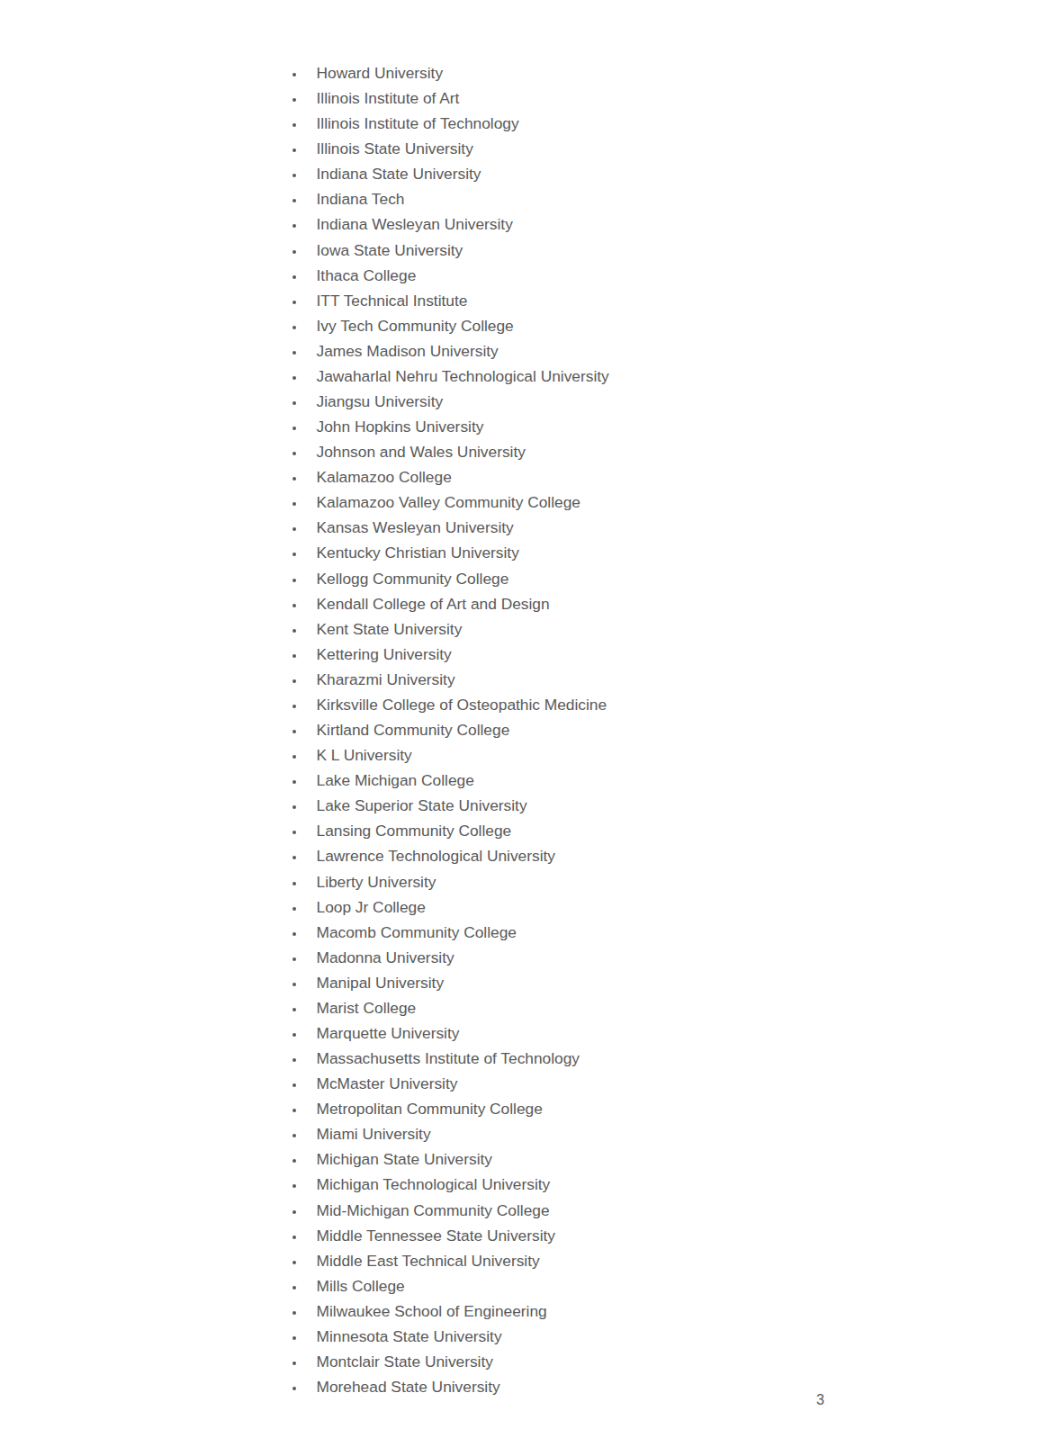Howard University
Illinois Institute of Art
Illinois Institute of Technology
Illinois State University
Indiana State University
Indiana Tech
Indiana Wesleyan University
Iowa State University
Ithaca College
ITT Technical Institute
Ivy Tech Community College
James Madison University
Jawaharlal Nehru Technological University
Jiangsu University
John Hopkins University
Johnson and Wales University
Kalamazoo College
Kalamazoo Valley Community College
Kansas Wesleyan University
Kentucky Christian University
Kellogg Community College
Kendall College of Art and Design
Kent State University
Kettering University
Kharazmi University
Kirksville College of Osteopathic Medicine
Kirtland Community College
K L University
Lake Michigan College
Lake Superior State University
Lansing Community College
Lawrence Technological University
Liberty University
Loop Jr College
Macomb Community College
Madonna University
Manipal University
Marist College
Marquette University
Massachusetts Institute of Technology
McMaster University
Metropolitan Community College
Miami University
Michigan State University
Michigan Technological University
Mid-Michigan Community College
Middle Tennessee State University
Middle East Technical University
Mills College
Milwaukee School of Engineering
Minnesota State University
Montclair State University
Morehead State University
3